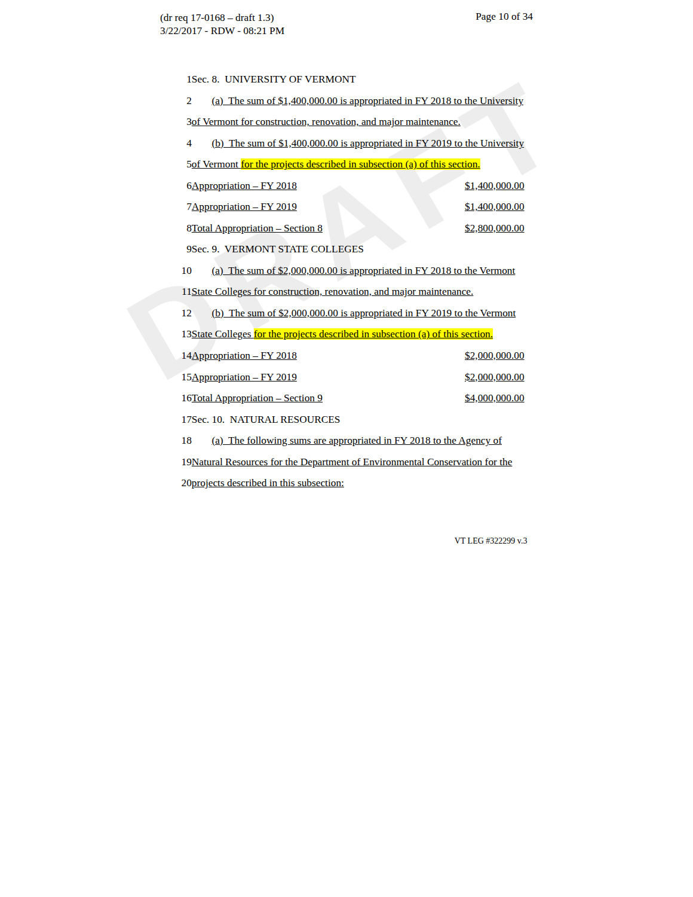DRAFT
(dr req 17-0168 – draft 1.3)
3/22/2017 - RDW - 08:21 PM
Page 10 of 34
| 1 | Sec. 8. UNIVERSITY OF VERMONT |
| 2 | (a) The sum of $1,400,000.00 is appropriated in FY 2018 to the University |
| 3 | of Vermont for construction, renovation, and major maintenance. |
| 4 | (b) The sum of $1,400,000.00 is appropriated in FY 2019 to the University |
| 5 | of Vermont for the projects described in subsection (a) of this section. |
| 6 | Appropriation – FY 2018 $1,400,000.00 |
| 7 | Appropriation – FY 2019 $1,400,000.00 |
| 8 | Total Appropriation – Section 8 $2,800,000.00 |
| 9 | Sec. 9. VERMONT STATE COLLEGES |
| 10 | (a) The sum of $2,000,000.00 is appropriated in FY 2018 to the Vermont |
| 11 | State Colleges for construction, renovation, and major maintenance. |
| 12 | (b) The sum of $2,000,000.00 is appropriated in FY 2019 to the Vermont |
| 13 | State Colleges for the projects described in subsection (a) of this section. |
| 14 | Appropriation – FY 2018 $2,000,000.00 |
| 15 | Appropriation – FY 2019 $2,000,000.00 |
| 16 | Total Appropriation – Section 9 $4,000,000.00 |
| 17 | Sec. 10. NATURAL RESOURCES |
| 18 | (a) The following sums are appropriated in FY 2018 to the Agency of |
| 19 | Natural Resources for the Department of Environmental Conservation for the |
| 20 | projects described in this subsection: |
VT LEG #322299 v.3